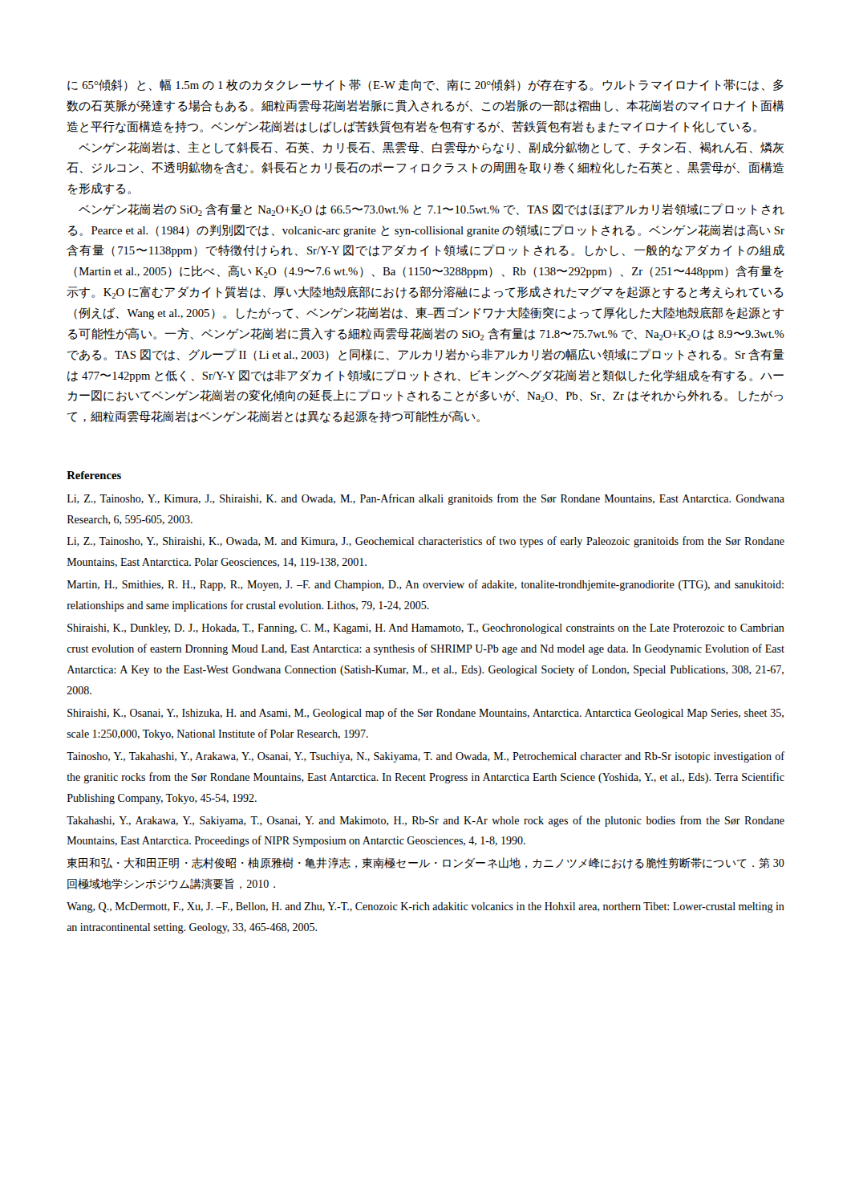に 65°傾斜）と、幅 1.5m の 1 枚のカタクレーサイト帯（E-W 走向で、南に 20°傾斜）が存在する。ウルトラマイロナイト帯には、多数の石英脈が発達する場合もある。細粒両雲母花崗岩岩脈に貫入されるが、この岩脈の一部は褶曲し、本花崗岩のマイロナイト面構造と平行な面構造を持つ。ベンゲン花崗岩はしばしば苦鉄質包有岩を包有するが、苦鉄質包有岩もまたマイロナイト化している。
ベンゲン花崗岩は、主として斜長石、石英、カリ長石、黒雲母、白雲母からなり、副成分鉱物として、チタン石、褐れん石、燐灰石、ジルコン、不透明鉱物を含む。斜長石とカリ長石のポーフィロクラストの周囲を取り巻く細粒化した石英と、黒雲母が、面構造を形成する。
ベンゲン花崗岩の SiO2 含有量と Na2O+K2O は 66.5〜73.0wt.% と 7.1〜10.5wt.% で、TAS 図ではほぼアルカリ岩領域にプロットされる。Pearce et al.（1984）の判別図では、volcanic-arc granite と syn-collisional granite の領域にプロットされる。ベンゲン花崗岩は高い Sr 含有量（715〜1138ppm）で特徴付けられ、Sr/Y-Y 図ではアダカイト領域にプロットされる。しかし、一般的なアダカイトの組成（Martin et al., 2005）に比べ、高い K2O（4.9〜7.6 wt.%）、Ba（1150〜3288ppm）、Rb（138〜292ppm）、Zr（251〜448ppm）含有量を示す。K2O に富むアダカイト質岩は、厚い大陸地殻底部における部分溶融によって形成されたマグマを起源とすると考えられている（例えば、Wang et al., 2005）。したがって、ベンゲン花崗岩は、東–西ゴンドワナ大陸衝突によって厚化した大陸地殻底部を起源とする可能性が高い。一方、ベンゲン花崗岩に貫入する細粒両雲母花崗岩の SiO2 含有量は 71.8〜75.7wt.% で、Na2O+K2O は 8.9〜9.3wt.% である。TAS 図では、グループ II（Li et al., 2003）と同様に、アルカリ岩から非アルカリ岩の幅広い領域にプロットされる。Sr 含有量は 477〜142ppm と低く、Sr/Y-Y 図では非アダカイト領域にプロットされ、ビキングヘグダ花崗岩と類似した化学組成を有する。ハーカー図においてベンゲン花崗岩の変化傾向の延長上にプロットされることが多いが、Na2O、Pb、Sr、Zr はそれから外れる。したがって，細粒両雲母花崗岩はベンゲン花崗岩とは異なる起源を持つ可能性が高い。
References
Li, Z., Tainosho, Y., Kimura, J., Shiraishi, K. and Owada, M., Pan-African alkali granitoids from the Sør Rondane Mountains, East Antarctica. Gondwana Research, 6, 595-605, 2003.
Li, Z., Tainosho, Y., Shiraishi, K., Owada, M. and Kimura, J., Geochemical characteristics of two types of early Paleozoic granitoids from the Sør Rondane Mountains, East Antarctica. Polar Geosciences, 14, 119-138, 2001.
Martin, H., Smithies, R. H., Rapp, R., Moyen, J. –F. and Champion, D., An overview of adakite, tonalite-trondhjemite-granodiorite (TTG), and sanukitoid: relationships and same implications for crustal evolution. Lithos, 79, 1-24, 2005.
Shiraishi, K., Dunkley, D. J., Hokada, T., Fanning, C. M., Kagami, H. And Hamamoto, T., Geochronological constraints on the Late Proterozoic to Cambrian crust evolution of eastern Dronning Moud Land, East Antarctica: a synthesis of SHRIMP U-Pb age and Nd model age data. In Geodynamic Evolution of East Antarctica: A Key to the East-West Gondwana Connection (Satish-Kumar, M., et al., Eds). Geological Society of London, Special Publications, 308, 21-67, 2008.
Shiraishi, K., Osanai, Y., Ishizuka, H. and Asami, M., Geological map of the Sør Rondane Mountains, Antarctica. Antarctica Geological Map Series, sheet 35, scale 1:250,000, Tokyo, National Institute of Polar Research, 1997.
Tainosho, Y., Takahashi, Y., Arakawa, Y., Osanai, Y., Tsuchiya, N., Sakiyama, T. and Owada, M., Petrochemical character and Rb-Sr isotopic investigation of the granitic rocks from the Sør Rondane Mountains, East Antarctica. In Recent Progress in Antarctica Earth Science (Yoshida, Y., et al., Eds). Terra Scientific Publishing Company, Tokyo, 45-54, 1992.
Takahashi, Y., Arakawa, Y., Sakiyama, T., Osanai, Y. and Makimoto, H., Rb-Sr and K-Ar whole rock ages of the plutonic bodies from the Sør Rondane Mountains, East Antarctica. Proceedings of NIPR Symposium on Antarctic Geosciences, 4, 1-8, 1990.
東田和弘・大和田正明・志村俊昭・柚原雅樹・亀井淳志，東南極セール・ロンダーネ山地，カニノツメ峰における脆性剪断帯について．第 30 回極域地学シンポジウム講演要旨，2010．
Wang, Q., McDermott, F., Xu, J. –F., Bellon, H. and Zhu, Y.-T., Cenozoic K-rich adakitic volcanics in the Hohxil area, northern Tibet: Lower-crustal melting in an intracontinental setting. Geology, 33, 465-468, 2005.